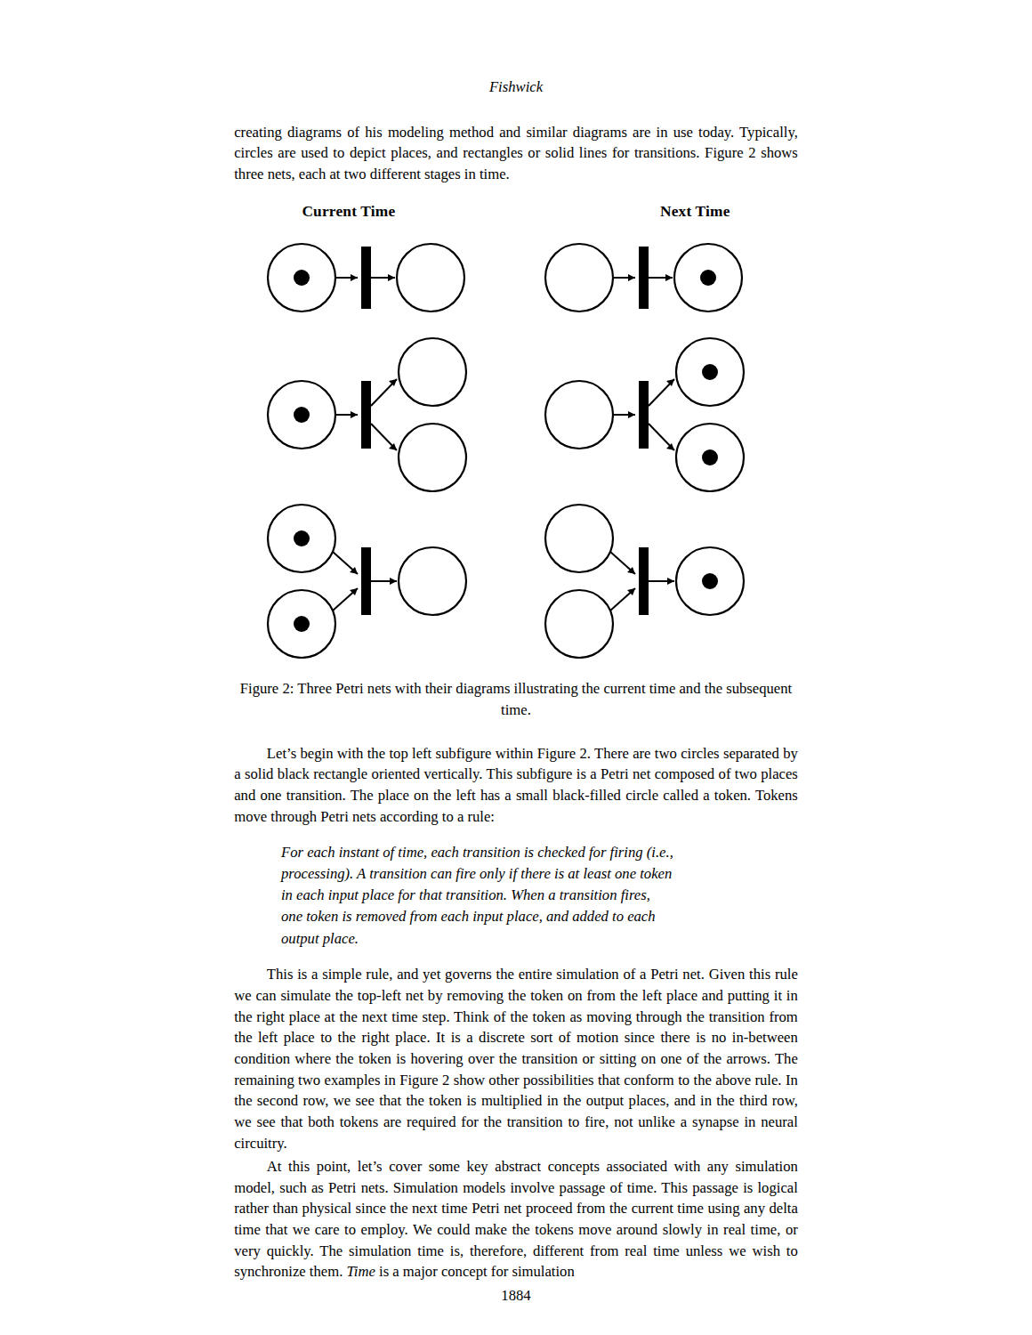Fishwick
creating diagrams of his modeling method and similar diagrams are in use today. Typically, circles are used to depict places, and rectangles or solid lines for transitions. Figure 2 shows three nets, each at two different stages in time.
Current Time Next Time
Figure 2: Three Petri nets with their diagrams illustrating the current time and the subsequent time.
Let’s begin with the top left subfigure within Figure 2. There are two circles separated by a solid black rectangle oriented vertically. This subfigure is a Petri net composed of two places and one transition. The place on the left has a small black-filled circle called a token. Tokens move through Petri nets according to a rule:
For each instant of time, each transition is checked for firing (i.e., processing). A transition can fire only if there is at least one token in each input place for that transition. When a transition fires, one token is removed from each input place, and added to each output place.
This is a simple rule, and yet governs the entire simulation of a Petri net. Given this rule we can simulate the top-left net by removing the token on from the left place and putting it in the right place at the next time step. Think of the token as moving through the transition from the left place to the right place. It is a discrete sort of motion since there is no in-between condition where the token is hovering over the transition or sitting on one of the arrows. The remaining two examples in Figure 2 show other possibilities that conform to the above rule. In the second row, we see that the token is multiplied in the output places, and in the third row, we see that both tokens are required for the transition to fire, not unlike a synapse in neural circuitry.
At this point, let’s cover some key abstract concepts associated with any simulation model, such as Petri nets. Simulation models involve passage of time. This passage is logical rather than physical since the next time Petri net proceed from the current time using any delta time that we care to employ. We could make the tokens move around slowly in real time, or very quickly. The simulation time is, therefore, different from real time unless we wish to synchronize them. Time is a major concept for simulation
1884